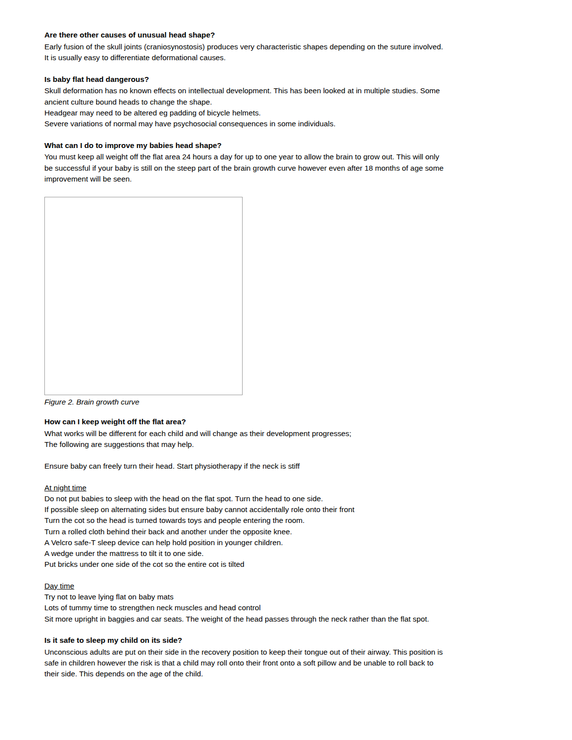Are there other causes of unusual head shape?
Early fusion of the skull joints (craniosynostosis) produces very characteristic shapes depending on the suture involved. It is usually easy to differentiate deformational causes.
Is baby flat head dangerous?
Skull deformation has no known effects on intellectual development. This has been looked at in multiple studies. Some ancient culture bound heads to change the shape.
Headgear may need to be altered eg padding of bicycle helmets.
Severe variations of normal may have psychosocial consequences in some individuals.
What can I do to improve my babies head shape?
You must keep all weight off the flat area 24 hours a day for up to one year to allow the brain to grow out. This will only be successful if your baby is still on the steep part of the brain growth curve however even after 18 months of age some improvement will be seen.
Figure 2. Brain growth curve
How can I keep weight off the flat area?
What works will be different for each child and will change as their development progresses;
The following are suggestions that may help.
Ensure baby can freely turn their head. Start physiotherapy if the neck is stiff
At night time
Do not put babies to sleep with the head on the flat spot. Turn the head to one side.
If possible sleep on alternating sides but ensure baby cannot accidentally role onto their front
Turn the cot so the head is turned towards toys and people entering the room.
Turn a rolled cloth behind their back and another under the opposite knee.
A Velcro safe-T sleep device can help hold position in younger children.
A wedge under the mattress to tilt it to one side.
Put bricks under one side of the cot so the entire cot is tilted
Day time
Try not to leave lying flat on baby mats
Lots of tummy time to strengthen neck muscles and head control
Sit more upright in baggies and car seats. The weight of the head passes through the neck rather than the flat spot.
Is it safe to sleep my child on its side?
Unconscious adults are put on their side in the recovery position to keep their tongue out of their airway. This position is safe in children however the risk is that a child may roll onto their front onto a soft pillow and be unable to roll back to their side. This depends on the age of the child.